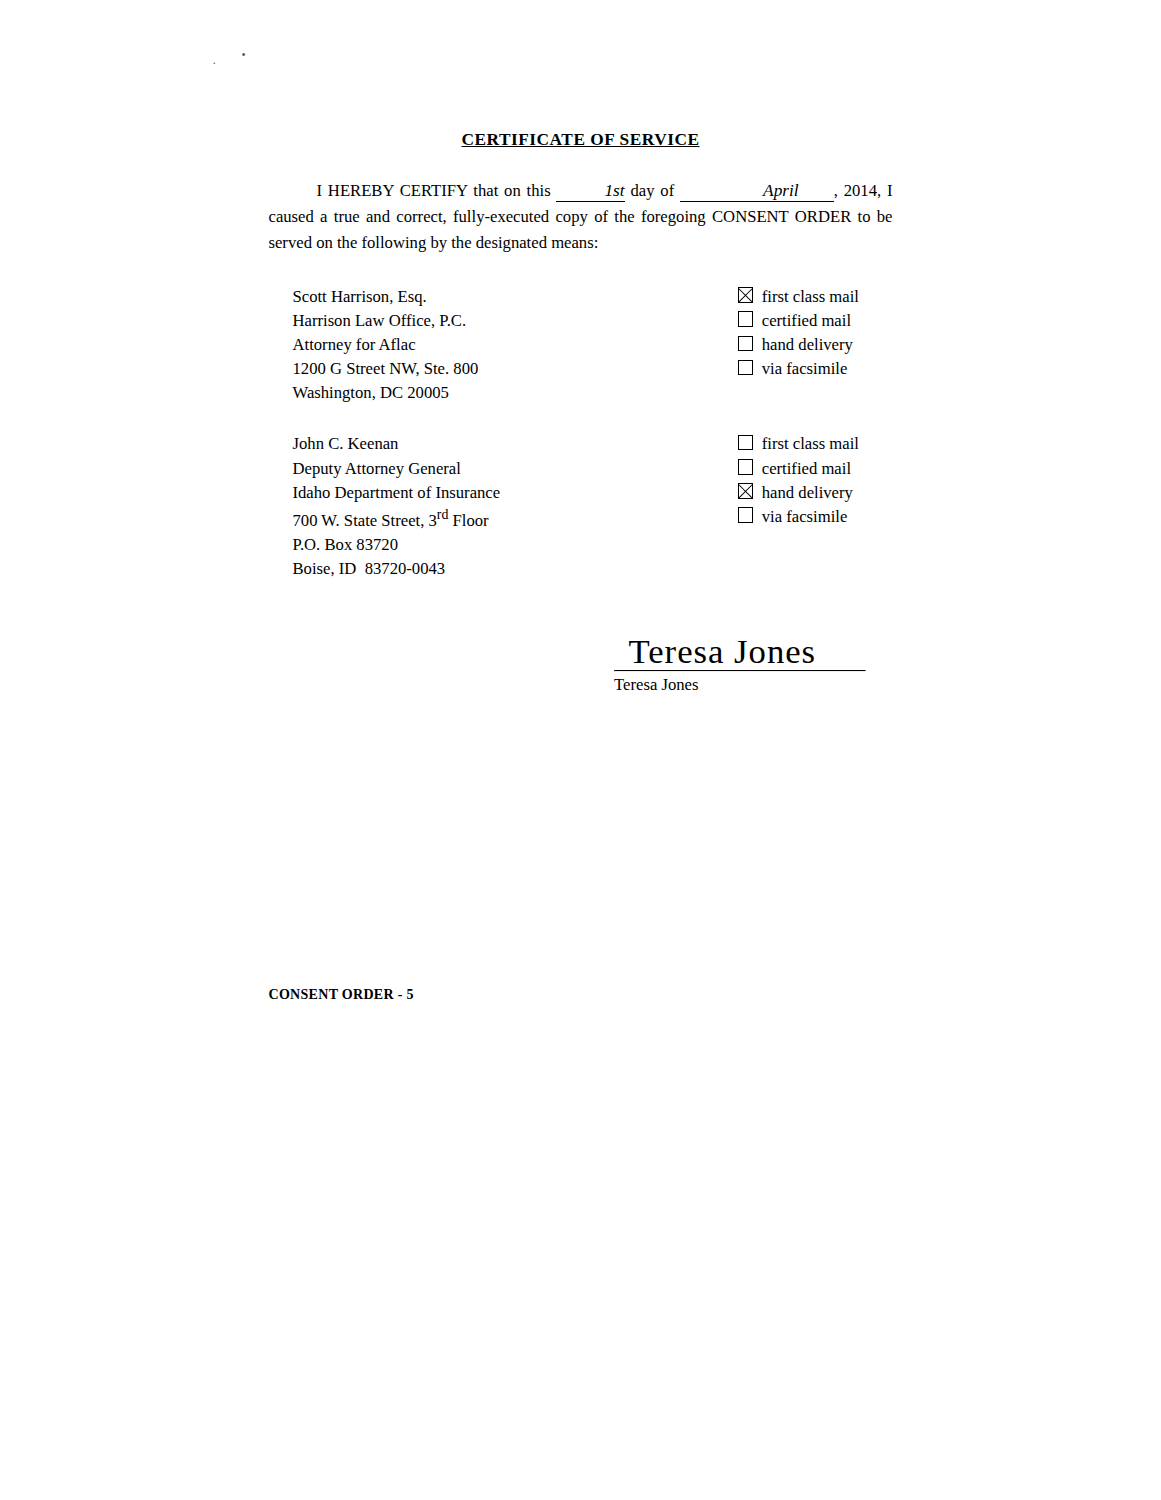. •
CERTIFICATE OF SERVICE
I HEREBY CERTIFY that on this 1st day of April, 2014, I caused a true and correct, fully-executed copy of the foregoing CONSENT ORDER to be served on the following by the designated means:
Scott Harrison, Esq.
Harrison Law Office, P.C.
Attorney for Aflac
1200 G Street NW, Ste. 800
Washington, DC 20005
first class mail
certified mail
hand delivery
via facsimile
John C. Keenan
Deputy Attorney General
Idaho Department of Insurance
700 W. State Street, 3rd Floor
P.O. Box 83720
Boise, ID 83720-0043
first class mail
certified mail
hand delivery
via facsimile
Teresa Jones
Teresa Jones
CONSENT ORDER - 5